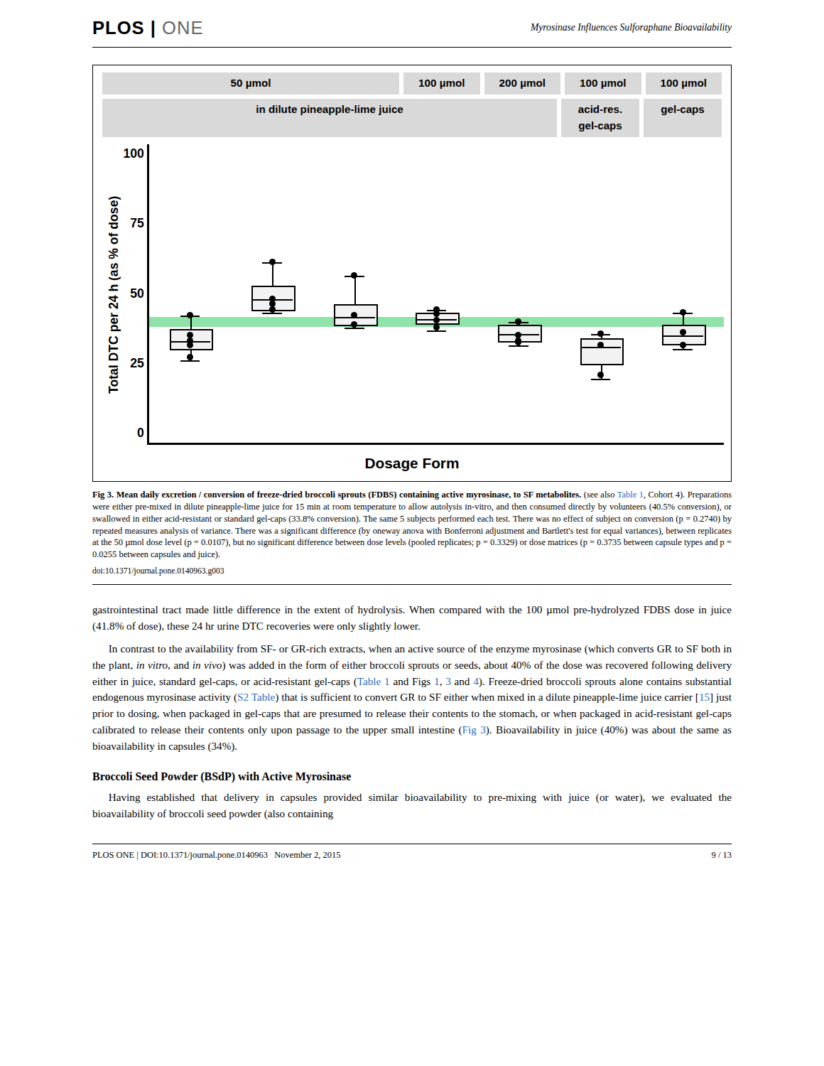PLOS | ONE
Myrosinase Influences Sulforaphane Bioavailability
50 µmol
100 µmol
200 µmol
100 µmol
100 µmol
in dilute pineapple-lime juice
acid-res.
gel-caps
gel-caps
Total DTC per 24 h (as % of dose)
100
75
50
25
0
Dosage Form
Fig 3. Mean daily excretion / conversion of freeze-dried broccoli sprouts (FDBS) containing active myrosinase, to SF metabolites. (see also Table 1, Cohort 4). Preparations were either pre-mixed in dilute pineapple-lime juice for 15 min at room temperature to allow autolysis in-vitro, and then consumed directly by volunteers (40.5% conversion), or swallowed in either acid-resistant or standard gel-caps (33.8% conversion). The same 5 subjects performed each test. There was no effect of subject on conversion (p = 0.2740) by repeated measures analysis of variance. There was a significant difference (by oneway anova with Bonferroni adjustment and Bartlett's test for equal variances), between replicates at the 50 µmol dose level (p = 0.0107), but no significant difference between dose levels (pooled replicates; p = 0.3329) or dose matrices (p = 0.3735 between capsule types and p = 0.0255 between capsules and juice).
doi:10.1371/journal.pone.0140963.g003
gastrointestinal tract made little difference in the extent of hydrolysis. When compared with the 100 µmol pre-hydrolyzed FDBS dose in juice (41.8% of dose), these 24 hr urine DTC recoveries were only slightly lower.
In contrast to the availability from SF- or GR-rich extracts, when an active source of the enzyme myrosinase (which converts GR to SF both in the plant, in vitro, and in vivo) was added in the form of either broccoli sprouts or seeds, about 40% of the dose was recovered following delivery either in juice, standard gel-caps, or acid-resistant gel-caps (Table 1 and Figs 1, 3 and 4). Freeze-dried broccoli sprouts alone contains substantial endogenous myrosinase activity (S2 Table) that is sufficient to convert GR to SF either when mixed in a dilute pineapple-lime juice carrier [15] just prior to dosing, when packaged in gel-caps that are presumed to release their contents to the stomach, or when packaged in acid-resistant gel-caps calibrated to release their contents only upon passage to the upper small intestine (Fig 3). Bioavailability in juice (40%) was about the same as bioavailability in capsules (34%).
Broccoli Seed Powder (BSdP) with Active Myrosinase
Having established that delivery in capsules provided similar bioavailability to pre-mixing with juice (or water), we evaluated the bioavailability of broccoli seed powder (also containing
PLOS ONE | DOI:10.1371/journal.pone.0140963 November 2, 2015
9 / 13